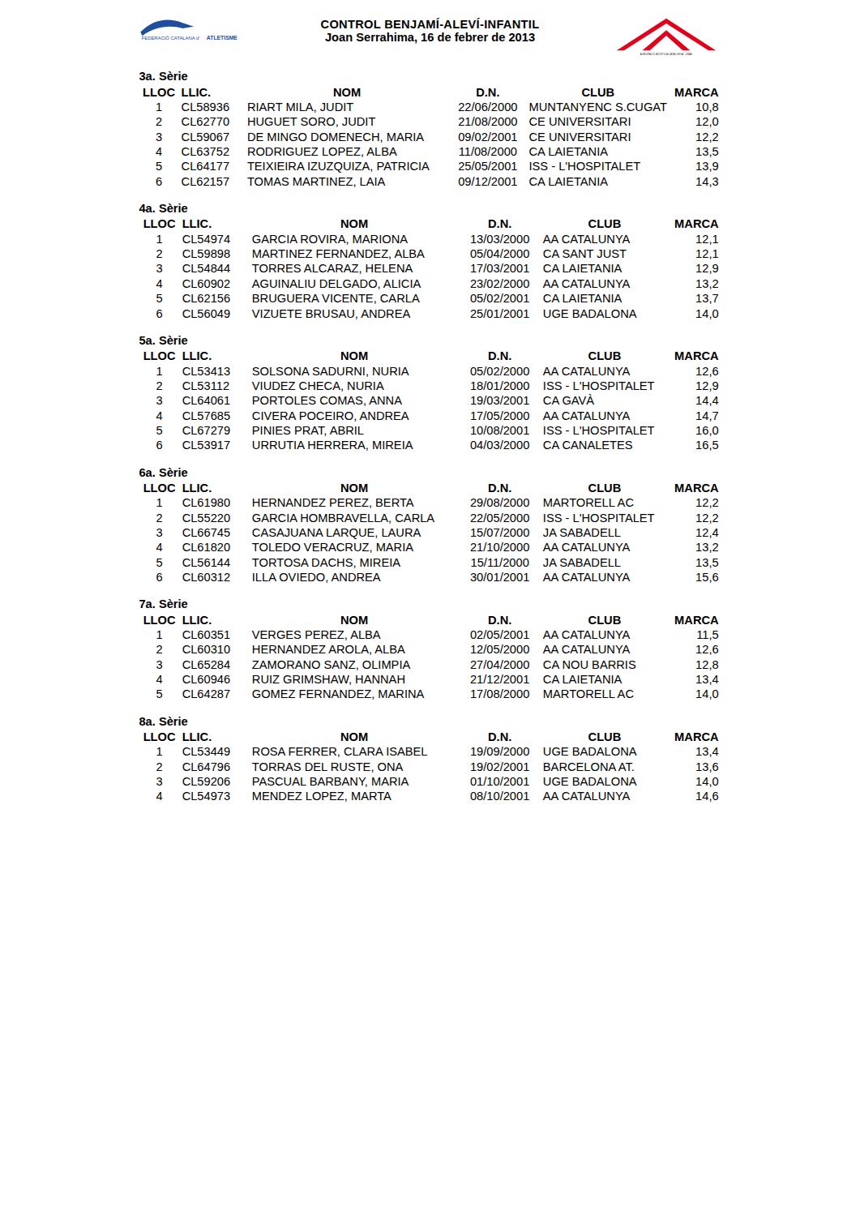CONTROL BENJAMÍ-ALEVÍ-INFANTIL
Joan Serrahima, 16 de febrer de 2013
3a. Sèrie
| LLOC | LLIC. | NOM | D.N. | CLUB | MARCA |
| --- | --- | --- | --- | --- | --- |
| 1 | CL58936 | RIART MILA, JUDIT | 22/06/2000 | MUNTANYENC S.CUGAT | 10,8 |
| 2 | CL62770 | HUGUET SORO, JUDIT | 21/08/2000 | CE UNIVERSITARI | 12,0 |
| 3 | CL59067 | DE MINGO DOMENECH, MARIA | 09/02/2001 | CE UNIVERSITARI | 12,2 |
| 4 | CL63752 | RODRIGUEZ LOPEZ, ALBA | 11/08/2000 | CA LAIETANIA | 13,5 |
| 5 | CL64177 | TEIXIEIRA IZUZQUIZA, PATRICIA | 25/05/2001 | ISS - L'HOSPITALET | 13,9 |
| 6 | CL62157 | TOMAS MARTINEZ, LAIA | 09/12/2001 | CA LAIETANIA | 14,3 |
4a. Sèrie
| LLOC | LLIC. | NOM | D.N. | CLUB | MARCA |
| --- | --- | --- | --- | --- | --- |
| 1 | CL54974 | GARCIA ROVIRA, MARIONA | 13/03/2000 | AA CATALUNYA | 12,1 |
| 2 | CL59898 | MARTINEZ FERNANDEZ, ALBA | 05/04/2000 | CA SANT JUST | 12,1 |
| 3 | CL54844 | TORRES ALCARAZ, HELENA | 17/03/2001 | CA LAIETANIA | 12,9 |
| 4 | CL60902 | AGUINALIU DELGADO, ALICIA | 23/02/2000 | AA CATALUNYA | 13,2 |
| 5 | CL62156 | BRUGUERA VICENTE, CARLA | 05/02/2001 | CA LAIETANIA | 13,7 |
| 6 | CL56049 | VIZUETE BRUSAU, ANDREA | 25/01/2001 | UGE BADALONA | 14,0 |
5a. Sèrie
| LLOC | LLIC. | NOM | D.N. | CLUB | MARCA |
| --- | --- | --- | --- | --- | --- |
| 1 | CL53413 | SOLSONA SADURNI, NURIA | 05/02/2000 | AA CATALUNYA | 12,6 |
| 2 | CL53112 | VIUDEZ CHECA, NURIA | 18/01/2000 | ISS - L'HOSPITALET | 12,9 |
| 3 | CL64061 | PORTOLES COMAS, ANNA | 19/03/2001 | CA GAVÀ | 14,4 |
| 4 | CL57685 | CIVERA POCEIRO, ANDREA | 17/05/2000 | AA CATALUNYA | 14,7 |
| 5 | CL67279 | PINIES PRAT, ABRIL | 10/08/2001 | ISS - L'HOSPITALET | 16,0 |
| 6 | CL53917 | URRUTIA HERRERA, MIREIA | 04/03/2000 | CA CANALETES | 16,5 |
6a. Sèrie
| LLOC | LLIC. | NOM | D.N. | CLUB | MARCA |
| --- | --- | --- | --- | --- | --- |
| 1 | CL61980 | HERNANDEZ PEREZ, BERTA | 29/08/2000 | MARTORELL AC | 12,2 |
| 2 | CL55220 | GARCIA HOMBRAVELLA, CARLA | 22/05/2000 | ISS - L'HOSPITALET | 12,2 |
| 3 | CL66745 | CASAJUANA LARQUE, LAURA | 15/07/2000 | JA SABADELL | 12,4 |
| 4 | CL61820 | TOLEDO VERACRUZ, MARIA | 21/10/2000 | AA CATALUNYA | 13,2 |
| 5 | CL56144 | TORTOSA DACHS, MIREIA | 15/11/2000 | JA SABADELL | 13,5 |
| 6 | CL60312 | ILLA OVIEDO, ANDREA | 30/01/2001 | AA CATALUNYA | 15,6 |
7a. Sèrie
| LLOC | LLIC. | NOM | D.N. | CLUB | MARCA |
| --- | --- | --- | --- | --- | --- |
| 1 | CL60351 | VERGES PEREZ, ALBA | 02/05/2001 | AA CATALUNYA | 11,5 |
| 2 | CL60310 | HERNANDEZ AROLA, ALBA | 12/05/2000 | AA CATALUNYA | 12,6 |
| 3 | CL65284 | ZAMORANO SANZ, OLIMPIA | 27/04/2000 | CA NOU BARRIS | 12,8 |
| 4 | CL60946 | RUIZ GRIMSHAW, HANNAH | 21/12/2001 | CA LAIETANIA | 13,4 |
| 5 | CL64287 | GOMEZ FERNANDEZ, MARINA | 17/08/2000 | MARTORELL AC | 14,0 |
8a. Sèrie
| LLOC | LLIC. | NOM | D.N. | CLUB | MARCA |
| --- | --- | --- | --- | --- | --- |
| 1 | CL53449 | ROSA FERRER, CLARA ISABEL | 19/09/2000 | UGE BADALONA | 13,4 |
| 2 | CL64796 | TORRAS DEL RUSTE, ONA | 19/02/2001 | BARCELONA AT. | 13,6 |
| 3 | CL59206 | PASCUAL BARBANY, MARIA | 01/10/2001 | UGE BADALONA | 14,0 |
| 4 | CL54973 | MENDEZ LOPEZ, MARTA | 08/10/2001 | AA CATALUNYA | 14,6 |